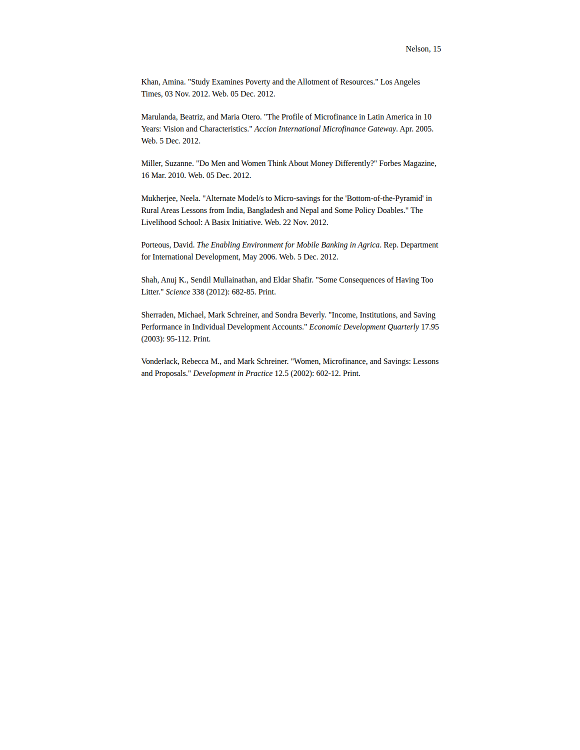Nelson, 15
Khan, Amina. "Study Examines Poverty and the Allotment of Resources." Los Angeles Times, 03 Nov. 2012. Web. 05 Dec. 2012.
Marulanda, Beatriz, and Maria Otero. "The Profile of Microfinance in Latin America in 10 Years: Vision and Characteristics." Accion International Microfinance Gateway. Apr. 2005. Web. 5 Dec. 2012.
Miller, Suzanne. "Do Men and Women Think About Money Differently?" Forbes Magazine, 16 Mar. 2010. Web. 05 Dec. 2012.
Mukherjee, Neela. "Alternate Model/s to Micro-savings for the 'Bottom-of-the-Pyramid' in Rural Areas Lessons from India, Bangladesh and Nepal and Some Policy Doables." The Livelihood School: A Basix Initiative. Web. 22 Nov. 2012.
Porteous, David. The Enabling Environment for Mobile Banking in Agrica. Rep. Department for International Development, May 2006. Web. 5 Dec. 2012.
Shah, Anuj K., Sendil Mullainathan, and Eldar Shafir. "Some Consequences of Having Too Litter." Science 338 (2012): 682-85. Print.
Sherraden, Michael, Mark Schreiner, and Sondra Beverly. "Income, Institutions, and Saving Performance in Individual Development Accounts." Economic Development Quarterly 17.95 (2003): 95-112. Print.
Vonderlack, Rebecca M., and Mark Schreiner. "Women, Microfinance, and Savings: Lessons and Proposals." Development in Practice 12.5 (2002): 602-12. Print.